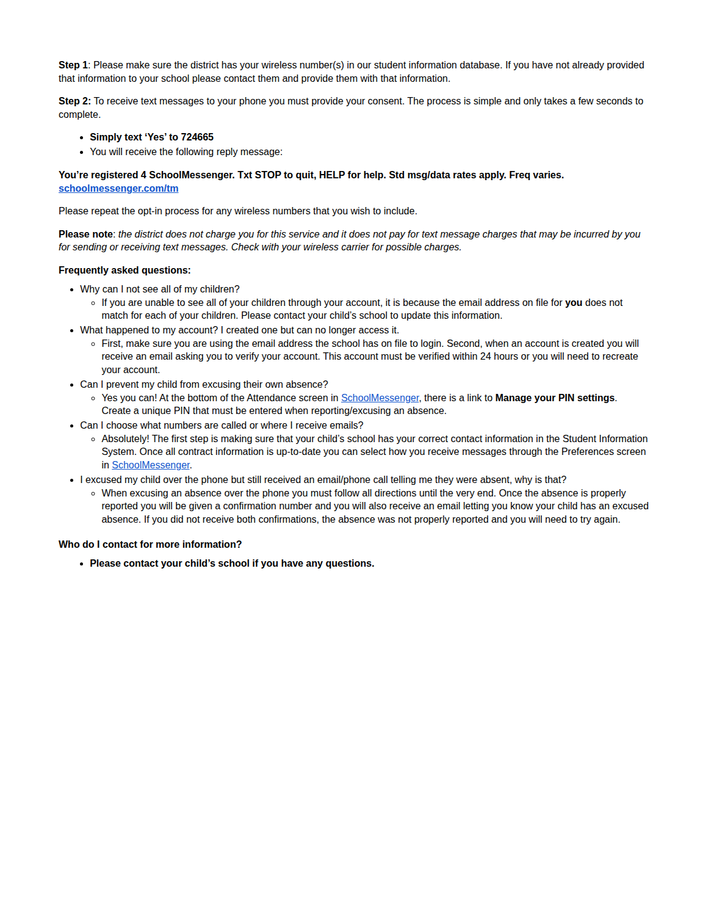Step 1: Please make sure the district has your wireless number(s) in our student information database. If you have not already provided that information to your school please contact them and provide them with that information.
Step 2: To receive text messages to your phone you must provide your consent. The process is simple and only takes a few seconds to complete.
Simply text ‘Yes’ to 724665
You will receive the following reply message:
You’re registered 4 SchoolMessenger. Txt STOP to quit, HELP for help. Std msg/data rates apply. Freq varies. schoolmessenger.com/tm
Please repeat the opt-in process for any wireless numbers that you wish to include.
Please note: the district does not charge you for this service and it does not pay for text message charges that may be incurred by you for sending or receiving text messages. Check with your wireless carrier for possible charges.
Frequently asked questions:
Why can I not see all of my children?
If you are unable to see all of your children through your account, it is because the email address on file for you does not match for each of your children. Please contact your child’s school to update this information.
What happened to my account? I created one but can no longer access it.
First, make sure you are using the email address the school has on file to login. Second, when an account is created you will receive an email asking you to verify your account. This account must be verified within 24 hours or you will need to recreate your account.
Can I prevent my child from excusing their own absence?
Yes you can! At the bottom of the Attendance screen in SchoolMessenger, there is a link to Manage your PIN settings. Create a unique PIN that must be entered when reporting/excusing an absence.
Can I choose what numbers are called or where I receive emails?
Absolutely! The first step is making sure that your child’s school has your correct contact information in the Student Information System. Once all contract information is up-to-date you can select how you receive messages through the Preferences screen in SchoolMessenger.
I excused my child over the phone but still received an email/phone call telling me they were absent, why is that?
When excusing an absence over the phone you must follow all directions until the very end. Once the absence is properly reported you will be given a confirmation number and you will also receive an email letting you know your child has an excused absence. If you did not receive both confirmations, the absence was not properly reported and you will need to try again.
Who do I contact for more information?
Please contact your child’s school if you have any questions.